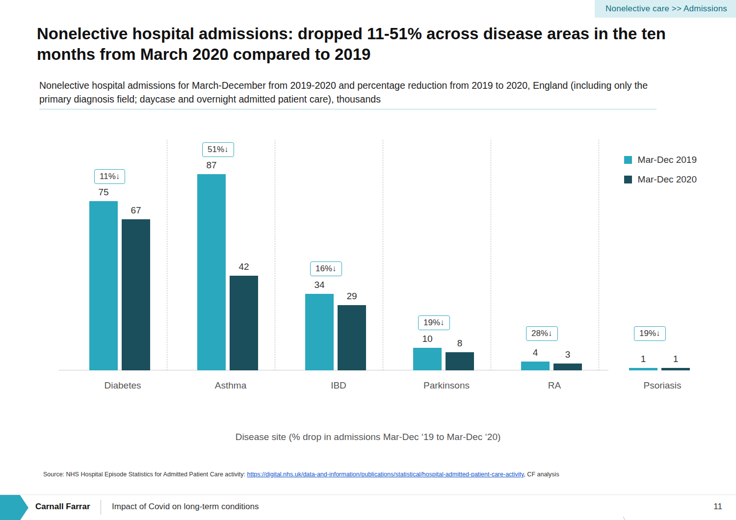Nonelective care >> Admissions
Nonelective hospital admissions: dropped 11-51% across disease areas in the ten months from March 2020 compared to 2019
Nonelective hospital admissions for March-December from 2019-2020 and percentage reduction from 2019 to 2020, England (including only the primary diagnosis field; daycase and overnight admitted patient care), thousands
75
67
Diabetes
11%↓
87
42
Asthma
51%↓
34
29
IBD
16%↓
10
8
Parkinsons
19%↓
4
3
RA
28%↓
1
1
Psoriasis
19%↓
Mar-Dec 2019
Mar-Dec 2020
Disease site (% drop in admissions Mar-Dec ‘19 to Mar-Dec ‘20)
Source: NHS Hospital Episode Statistics for Admitted Patient Care activity: https://digital.nhs.uk/data-and-information/publications/statistical/hospital-admitted-patient-care-activity, CF analysis
Carnall Farrar
Impact of Covid on long-term conditions
11